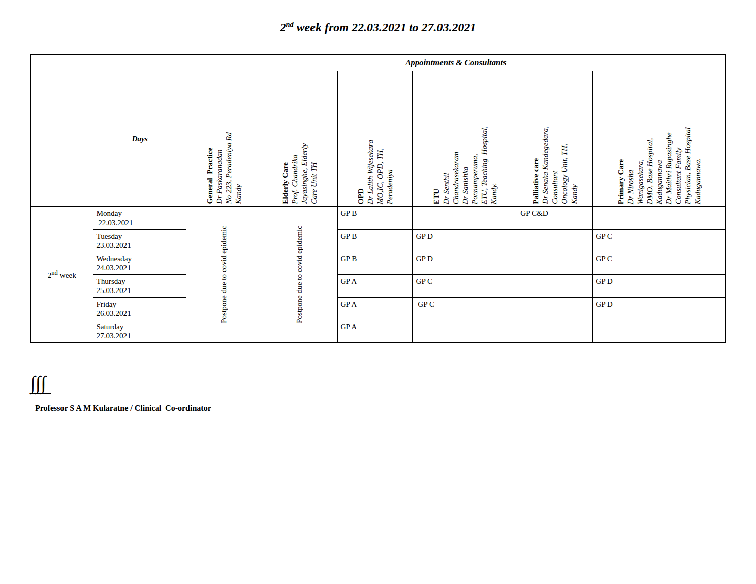2nd week from 22.03.2021 to 27.03.2021
| | | Appointments & Consultants |
| --- | --- | --- |
| | Days | General Practice Dr Paskaranadan No 223, Peradeniya Rd Kandy | Elderly Care Prof. Chandrika Jayasinghe, Elderly Care Unit TH | OPD Dr Lalith Wijesekara MO,IC, OPD, TH, Peradeniya | ETU Dr Senthil Chandrasekaram Dr Sanishka Ponnamperuma, ETU, Teaching Hospital, Kandy. | Palliative care Dr Senaka Kandegedara, Consultant Oncology Unit, TH, Kandy | Primary Care Dr Nirosha Wanigasekara, DMO, Base Hospital, Kadugannawa Dr Maithri Rupasinghe Consultant Family Physician, Base Hospital Kadugannawa. |
| 2 nd week | Monday 22.03.2021 | Postpone due to covid epidemic | Postpone due to covid epidemic | GP B | | GP C&D | |
| Tuesday 23.03.2021 | GP B | GP D | | GP C |
| Wednesday 24.03.2021 | GP B | GP D | | GP C |
| Thursday 25.03.2021 | GP A | GP C | | GP D |
| Friday 26.03.2021 | GP A | GP C | | GP D |
| Saturday 27.03.2021 | GP A | | | |
∫∫∫
Professor S A M Kularatne / Clinical Co-ordinator